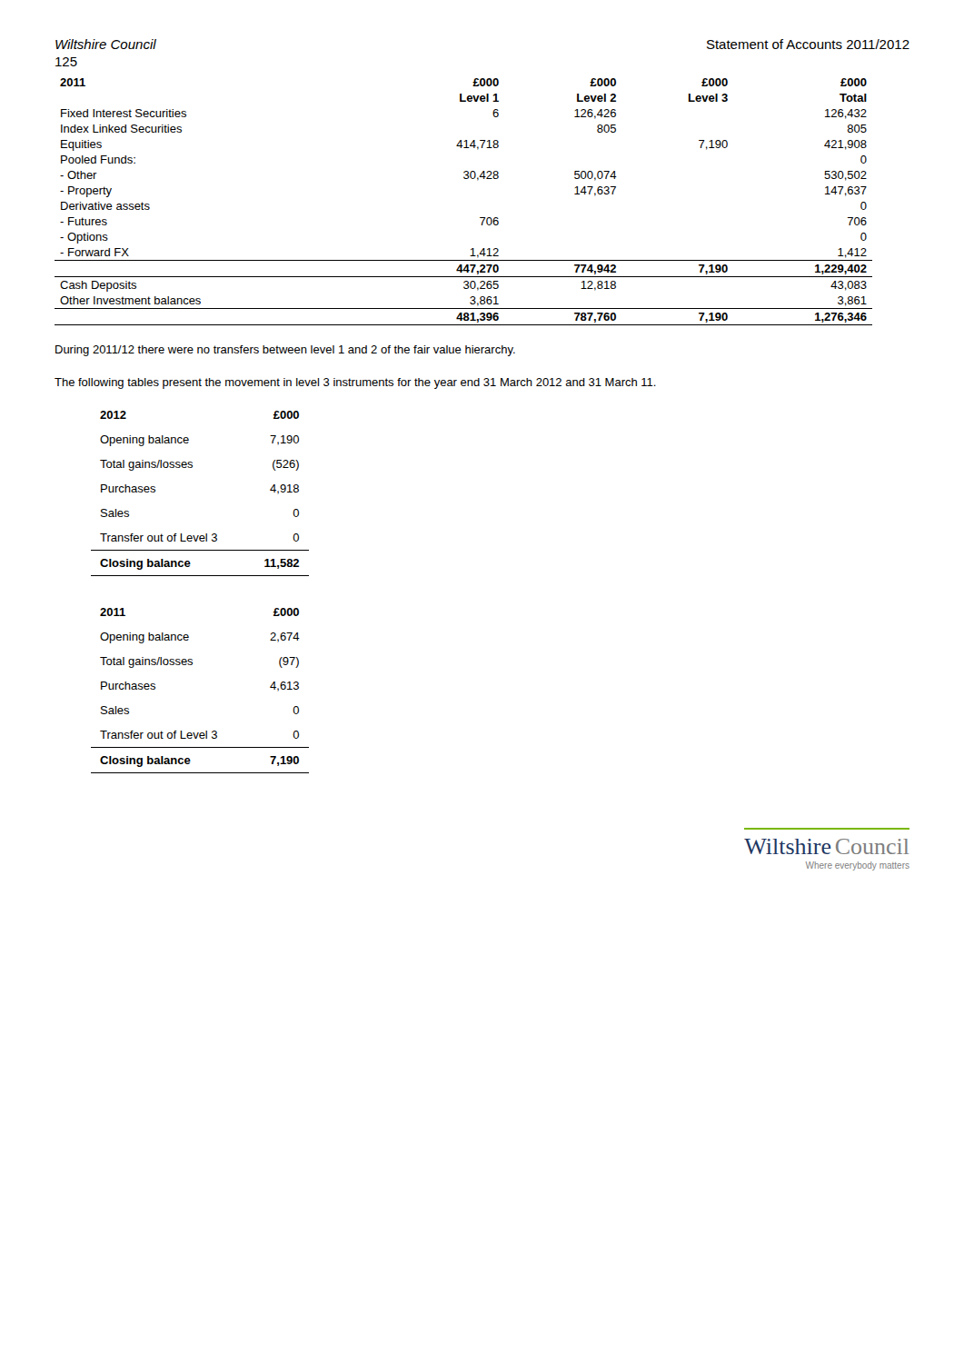Wiltshire Council
Statement of Accounts 2011/2012
125
| 2011 | £000 | £000 | £000 | £000 |
| --- | --- | --- | --- | --- |
| | Level 1 | Level 2 | Level 3 | Total |
| Fixed Interest Securities | 6 | 126,426 | | 126,432 |
| Index Linked Securities | | 805 | | 805 |
| Equities | 414,718 | | 7,190 | 421,908 |
| Pooled Funds: | | | | 0 |
| - Other | 30,428 | 500,074 | | 530,502 |
| - Property | | 147,637 | | 147,637 |
| Derivative assets | | | | 0 |
| - Futures | 706 | | | 706 |
| - Options | | | | 0 |
| - Forward FX | 1,412 | | | 1,412 |
| | 447,270 | 774,942 | 7,190 | 1,229,402 |
| Cash Deposits | 30,265 | 12,818 | | 43,083 |
| Other Investment balances | 3,861 | | | 3,861 |
| | 481,396 | 787,760 | 7,190 | 1,276,346 |
During 2011/12 there were no transfers between level 1 and 2 of the fair value hierarchy.
The following tables present the movement in level 3 instruments for the year end 31 March 2012 and 31 March 11.
| 2012 | £000 |
| --- | --- |
| Opening balance | 7,190 |
| Total gains/losses | (526) |
| Purchases | 4,918 |
| Sales | 0 |
| Transfer out of Level 3 | 0 |
| Closing balance | 11,582 |
| 2011 | £000 |
| --- | --- |
| Opening balance | 2,674 |
| Total gains/losses | (97) |
| Purchases | 4,613 |
| Sales | 0 |
| Transfer out of Level 3 | 0 |
| Closing balance | 7,190 |
Wiltshire Council Where everybody matters